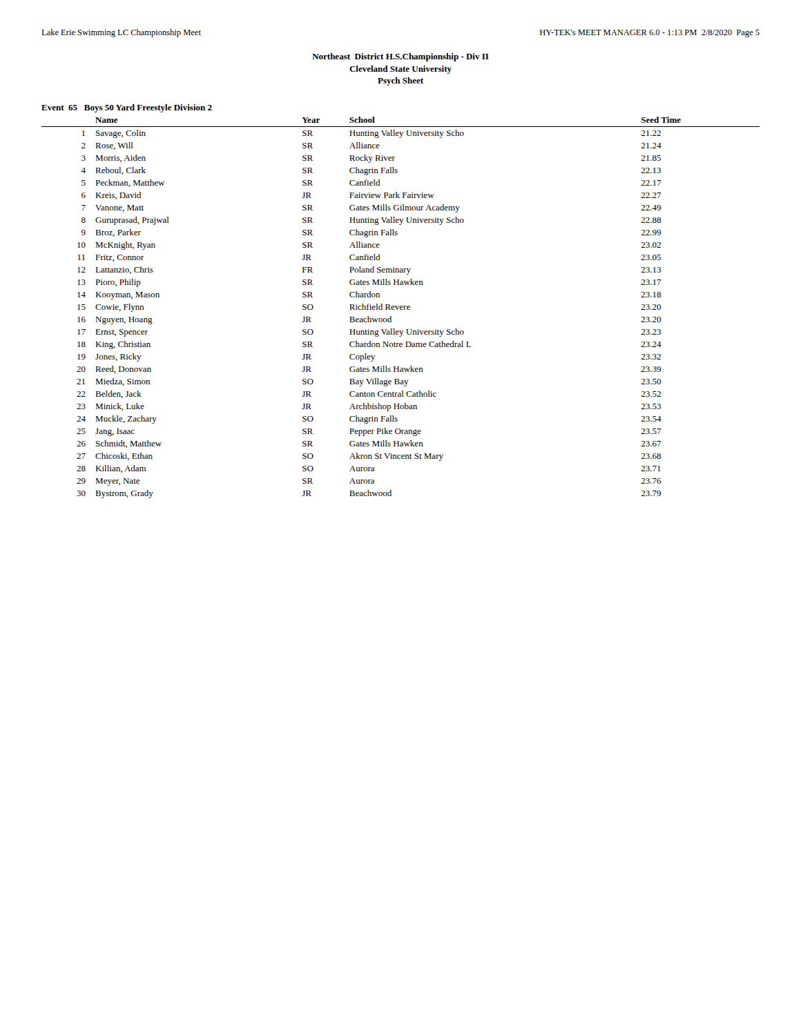Lake Erie Swimming LC Championship Meet
HY-TEK's MEET MANAGER 6.0 - 1:13 PM 2/8/2020 Page 5
Northeast District H.S.Championship - Div II
Cleveland State University
Psych Sheet
Event 65 Boys 50 Yard Freestyle Division 2
| | Name | Year | School | Seed Time |
| --- | --- | --- | --- | --- |
| 1 | Savage, Colin | SR | Hunting Valley University Scho | 21.22 |
| 2 | Rose, Will | SR | Alliance | 21.24 |
| 3 | Morris, Aiden | SR | Rocky River | 21.85 |
| 4 | Reboul, Clark | SR | Chagrin Falls | 22.13 |
| 5 | Peckman, Matthew | SR | Canfield | 22.17 |
| 6 | Kreis, David | JR | Fairview Park Fairview | 22.27 |
| 7 | Vanone, Matt | SR | Gates Mills Gilmour Academy | 22.49 |
| 8 | Guruprasad, Prajwal | SR | Hunting Valley University Scho | 22.88 |
| 9 | Broz, Parker | SR | Chagrin Falls | 22.99 |
| 10 | McKnight, Ryan | SR | Alliance | 23.02 |
| 11 | Fritz, Connor | JR | Canfield | 23.05 |
| 12 | Lattanzio, Chris | FR | Poland Seminary | 23.13 |
| 13 | Pioro, Philip | SR | Gates Mills Hawken | 23.17 |
| 14 | Kooyman, Mason | SR | Chardon | 23.18 |
| 15 | Cowie, Flynn | SO | Richfield Revere | 23.20 |
| 16 | Nguyen, Hoang | JR | Beachwood | 23.20 |
| 17 | Ernst, Spencer | SO | Hunting Valley University Scho | 23.23 |
| 18 | King, Christian | SR | Chardon Notre Dame Cathedral L | 23.24 |
| 19 | Jones, Ricky | JR | Copley | 23.32 |
| 20 | Reed, Donovan | JR | Gates Mills Hawken | 23.39 |
| 21 | Miedza, Simon | SO | Bay Village Bay | 23.50 |
| 22 | Belden, Jack | JR | Canton Central Catholic | 23.52 |
| 23 | Minick, Luke | JR | Archbishop Hoban | 23.53 |
| 24 | Muckle, Zachary | SO | Chagrin Falls | 23.54 |
| 25 | Jang, Isaac | SR | Pepper Pike Orange | 23.57 |
| 26 | Schmidt, Matthew | SR | Gates Mills Hawken | 23.67 |
| 27 | Chicoski, Ethan | SO | Akron St Vincent St Mary | 23.68 |
| 28 | Killian, Adam | SO | Aurora | 23.71 |
| 29 | Meyer, Nate | SR | Aurora | 23.76 |
| 30 | Bystrom, Grady | JR | Beachwood | 23.79 |